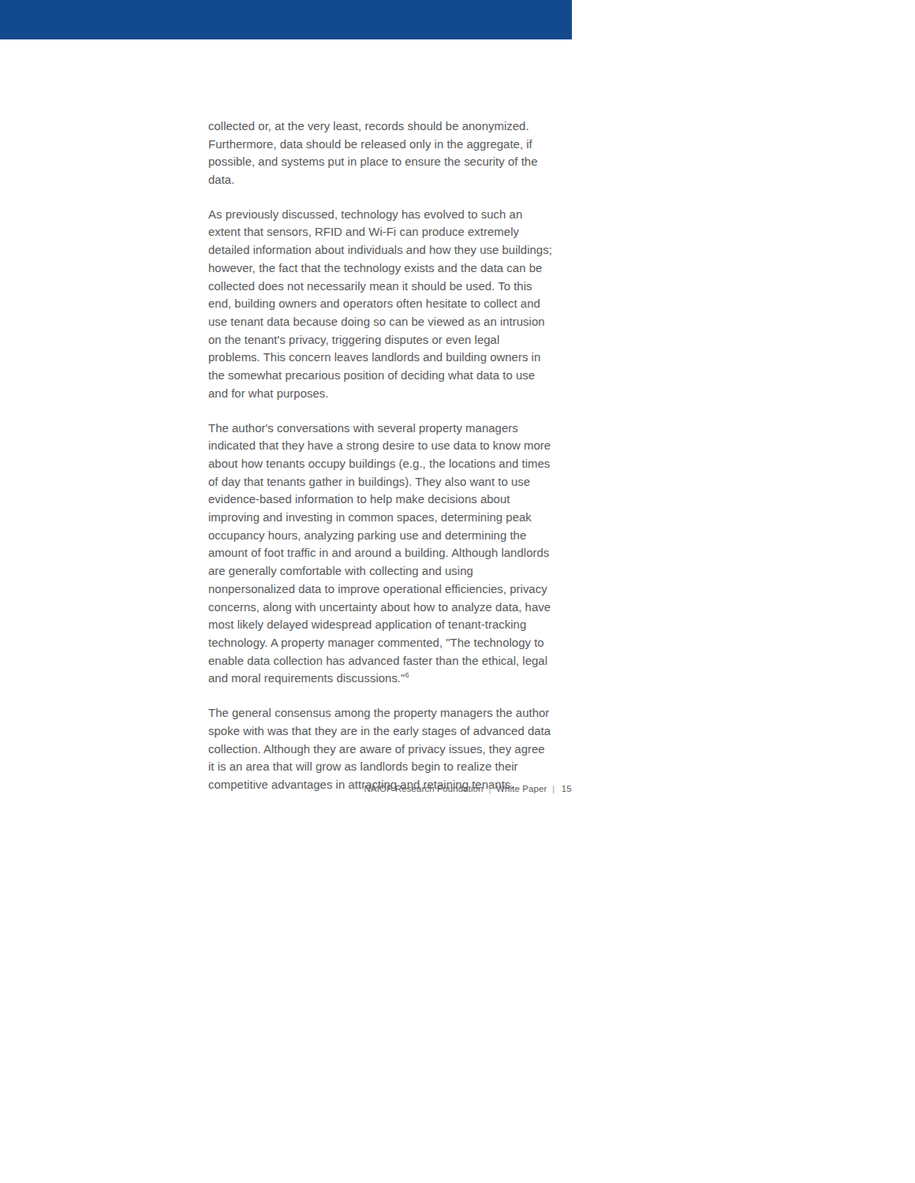collected or, at the very least, records should be anonymized. Furthermore, data should be released only in the aggregate, if possible, and systems put in place to ensure the security of the data.
As previously discussed, technology has evolved to such an extent that sensors, RFID and Wi-Fi can produce extremely detailed information about individuals and how they use buildings; however, the fact that the technology exists and the data can be collected does not necessarily mean it should be used. To this end, building owners and operators often hesitate to collect and use tenant data because doing so can be viewed as an intrusion on the tenant's privacy, triggering disputes or even legal problems. This concern leaves landlords and building owners in the somewhat precarious position of deciding what data to use and for what purposes.
The author's conversations with several property managers indicated that they have a strong desire to use data to know more about how tenants occupy buildings (e.g., the locations and times of day that tenants gather in buildings). They also want to use evidence-based information to help make decisions about improving and investing in common spaces, determining peak occupancy hours, analyzing parking use and determining the amount of foot traffic in and around a building. Although landlords are generally comfortable with collecting and using nonpersonalized data to improve operational efficiencies, privacy concerns, along with uncertainty about how to analyze data, have most likely delayed widespread application of tenant-tracking technology. A property manager commented, "The technology to enable data collection has advanced faster than the ethical, legal and moral requirements discussions."6
The general consensus among the property managers the author spoke with was that they are in the early stages of advanced data collection. Although they are aware of privacy issues, they agree it is an area that will grow as landlords begin to realize their competitive advantages in attracting and retaining tenants.
NAIOP Research Foundation|White Paper|15